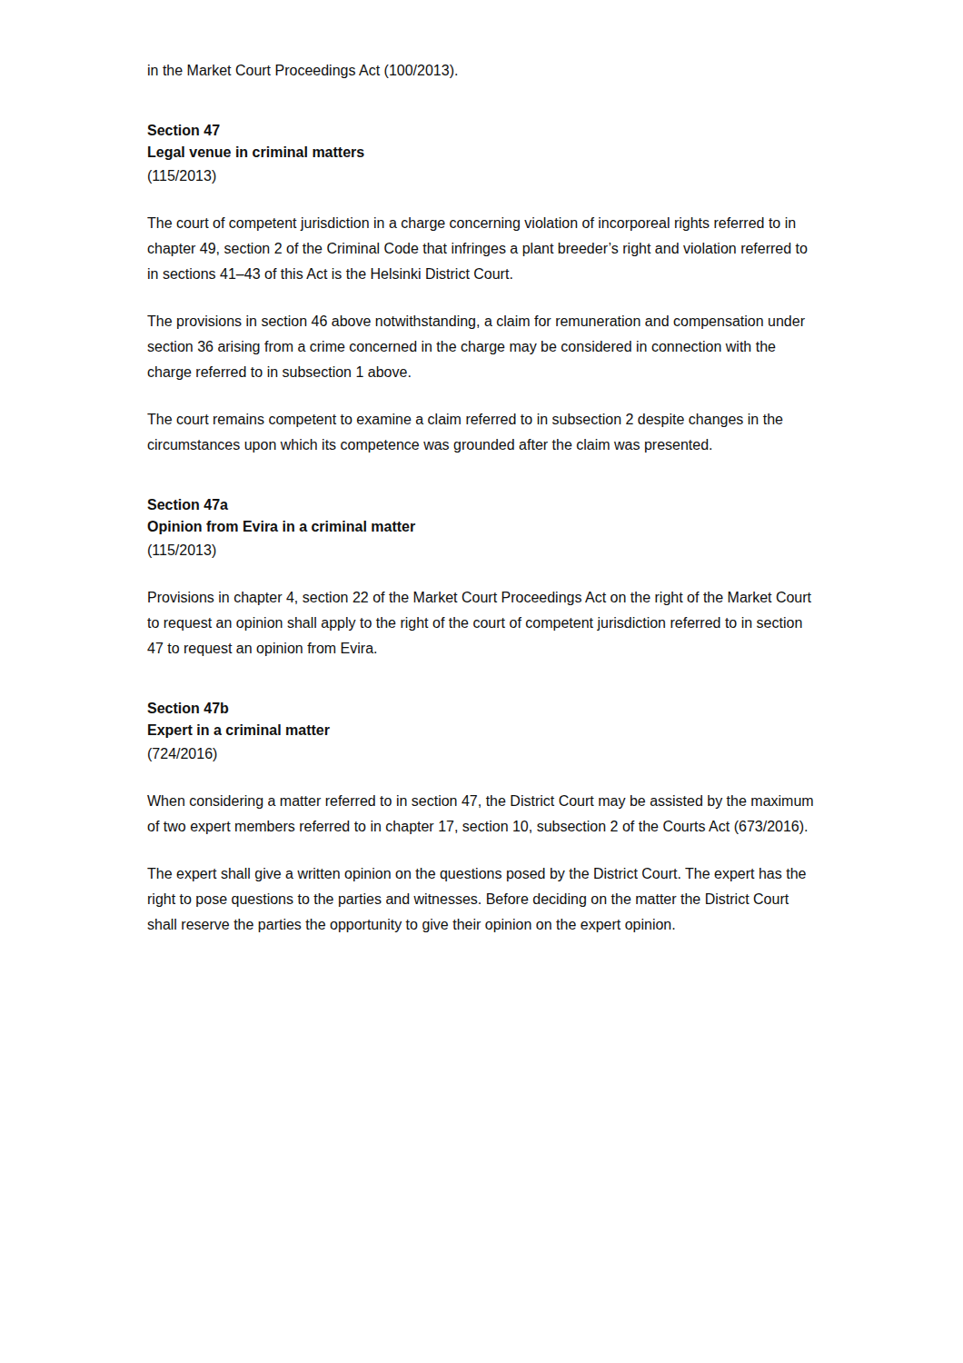in the Market Court Proceedings Act (100/2013).
Section 47Legal venue in criminal matters
(115/2013)
The court of competent jurisdiction in a charge concerning violation of incorporeal rights referred to in chapter 49, section 2 of the Criminal Code that infringes a plant breeder’s right and violation referred to in sections 41–43 of this Act is the Helsinki District Court.
The provisions in section 46 above notwithstanding, a claim for remuneration and compensation under section 36 arising from a crime concerned in the charge may be considered in connection with the charge referred to in subsection 1 above.
The court remains competent to examine a claim referred to in subsection 2 despite changes in the circumstances upon which its competence was grounded after the claim was presented.
Section 47aOpinion from Evira in a criminal matter
(115/2013)
Provisions in chapter 4, section 22 of the Market Court Proceedings Act on the right of the Market Court to request an opinion shall apply to the right of the court of competent jurisdiction referred to in section 47 to request an opinion from Evira.
Section 47bExpert in a criminal matter
(724/2016)
When considering a matter referred to in section 47, the District Court may be assisted by the maximum of two expert members referred to in chapter 17, section 10, subsection 2 of the Courts Act (673/2016).
The expert shall give a written opinion on the questions posed by the District Court. The expert has the right to pose questions to the parties and witnesses. Before deciding on the matter the District Court shall reserve the parties the opportunity to give their opinion on the expert opinion.